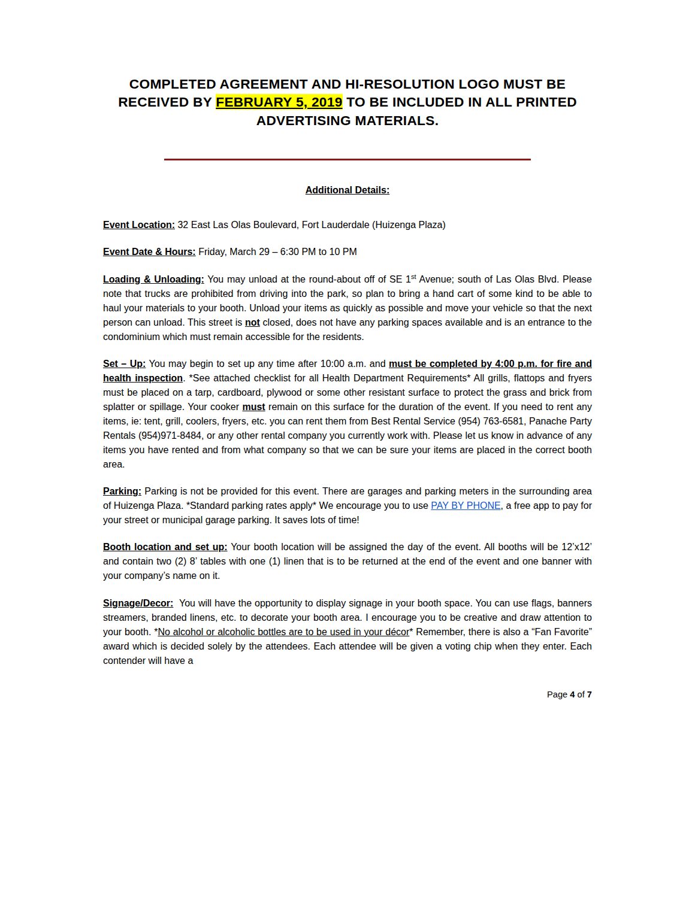COMPLETED AGREEMENT AND HI-RESOLUTION LOGO MUST BE RECEIVED BY FEBRUARY 5, 2019 TO BE INCLUDED IN ALL PRINTED ADVERTISING MATERIALS.
Additional Details:
Event Location: 32 East Las Olas Boulevard, Fort Lauderdale (Huizenga Plaza)
Event Date & Hours: Friday, March 29 – 6:30 PM to 10 PM
Loading & Unloading: You may unload at the round-about off of SE 1st Avenue; south of Las Olas Blvd. Please note that trucks are prohibited from driving into the park, so plan to bring a hand cart of some kind to be able to haul your materials to your booth. Unload your items as quickly as possible and move your vehicle so that the next person can unload. This street is not closed, does not have any parking spaces available and is an entrance to the condominium which must remain accessible for the residents.
Set – Up: You may begin to set up any time after 10:00 a.m. and must be completed by 4:00 p.m. for fire and health inspection. *See attached checklist for all Health Department Requirements* All grills, flattops and fryers must be placed on a tarp, cardboard, plywood or some other resistant surface to protect the grass and brick from splatter or spillage. Your cooker must remain on this surface for the duration of the event. If you need to rent any items, ie: tent, grill, coolers, fryers, etc. you can rent them from Best Rental Service (954) 763-6581, Panache Party Rentals (954)971-8484, or any other rental company you currently work with. Please let us know in advance of any items you have rented and from what company so that we can be sure your items are placed in the correct booth area.
Parking: Parking is not be provided for this event. There are garages and parking meters in the surrounding area of Huizenga Plaza. *Standard parking rates apply* We encourage you to use PAY BY PHONE, a free app to pay for your street or municipal garage parking. It saves lots of time!
Booth location and set up: Your booth location will be assigned the day of the event. All booths will be 12’x12’ and contain two (2) 8’ tables with one (1) linen that is to be returned at the end of the event and one banner with your company’s name on it.
Signage/Decor: You will have the opportunity to display signage in your booth space. You can use flags, banners streamers, branded linens, etc. to decorate your booth area. I encourage you to be creative and draw attention to your booth. *No alcohol or alcoholic bottles are to be used in your décor* Remember, there is also a “Fan Favorite” award which is decided solely by the attendees. Each attendee will be given a voting chip when they enter. Each contender will have a
Page 4 of 7